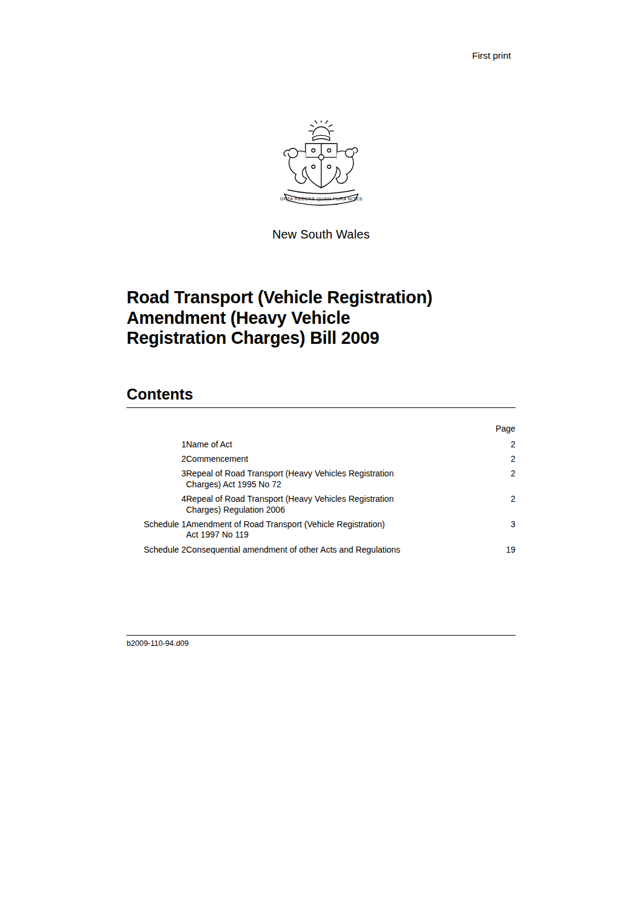First print
ORTA RECENS QUAM PURA NITES
New South Wales
Road Transport (Vehicle Registration)
Amendment (Heavy Vehicle
Registration Charges) Bill 2009
Contents
| | | Page |
| 1 | Name of Act | 2 |
| 2 | Commencement | 2 |
| 3 | Repeal of Road Transport (Heavy Vehicles Registration Charges) Act 1995 No 72 | 2 |
| 4 | Repeal of Road Transport (Heavy Vehicles Registration Charges) Regulation 2006 | 2 |
| Schedule 1 | Amendment of Road Transport (Vehicle Registration) Act 1997 No 119 | 3 |
| Schedule 2 | Consequential amendment of other Acts and Regulations | 19 |
b2009-110-94.d09